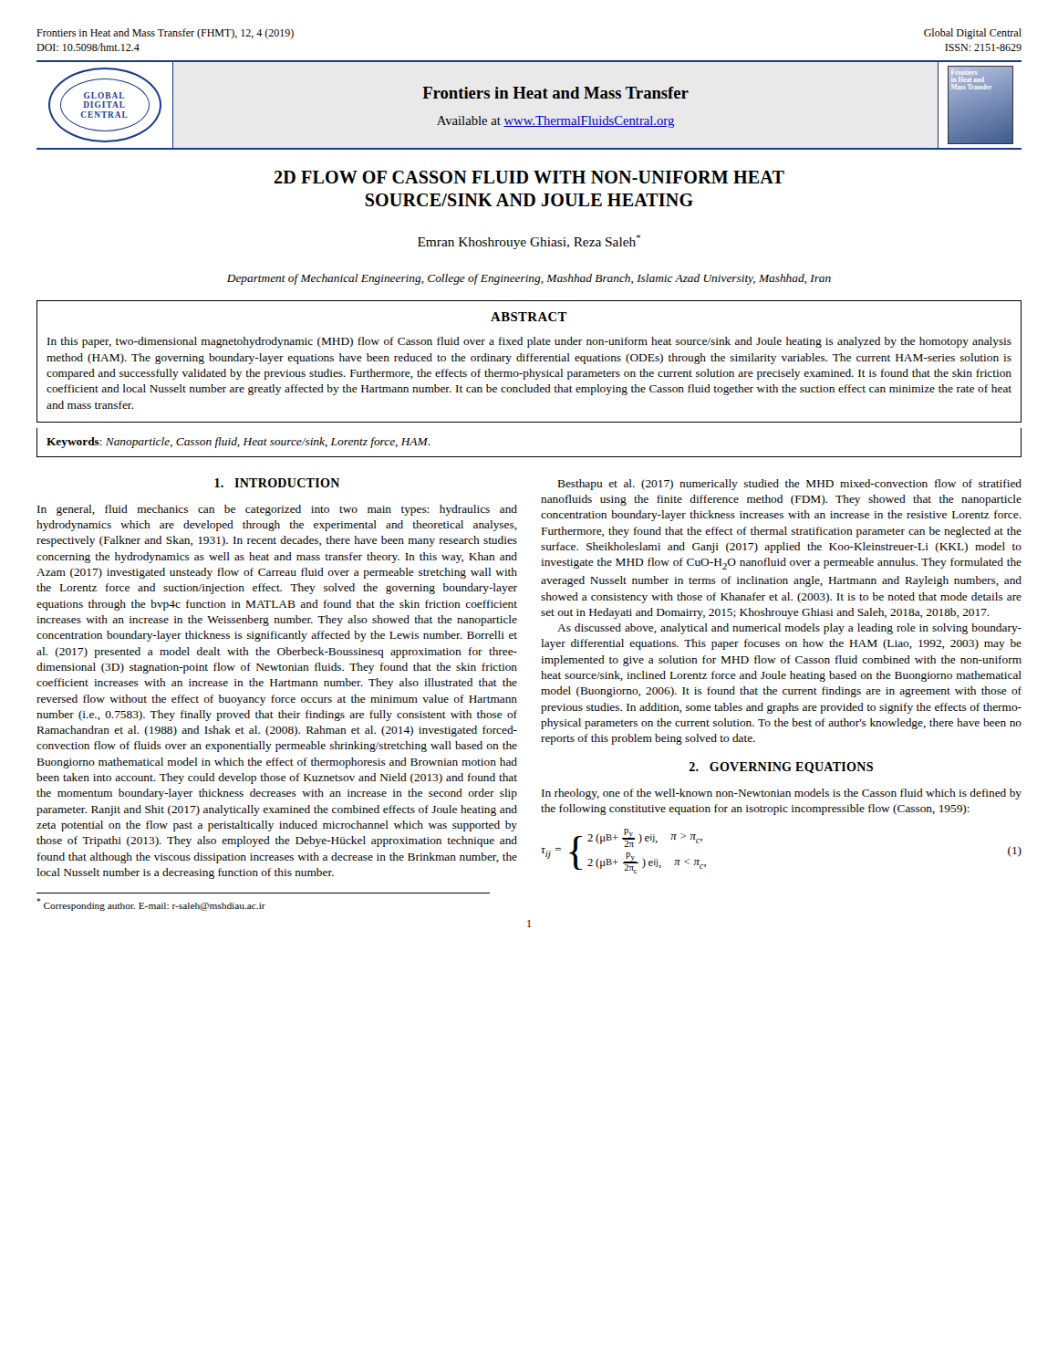Frontiers in Heat and Mass Transfer (FHMT), 12, 4 (2019)
DOI: 10.5098/hmt.12.4
Global Digital Central
ISSN: 2151-8629
GLOBAL
DIGITAL
CENTRAL
Frontiers in Heat and Mass Transfer
Available at www.ThermalFluidsCentral.org
Frontiers
in Heat and
Mass Transfer
2D FLOW OF CASSON FLUID WITH NON-UNIFORM HEAT
SOURCE/SINK AND JOULE HEATING
Emran Khoshrouye Ghiasi, Reza Saleh*
Department of Mechanical Engineering, College of Engineering, Mashhad Branch, Islamic Azad University, Mashhad, Iran
ABSTRACT
In this paper, two-dimensional magnetohydrodynamic (MHD) flow of Casson fluid over a fixed plate under non-uniform heat source/sink and Joule heating is analyzed by the homotopy analysis method (HAM). The governing boundary-layer equations have been reduced to the ordinary differential equations (ODEs) through the similarity variables. The current HAM-series solution is compared and successfully validated by the previous studies. Furthermore, the effects of thermo-physical parameters on the current solution are precisely examined. It is found that the skin friction coefficient and local Nusselt number are greatly affected by the Hartmann number. It can be concluded that employing the Casson fluid together with the suction effect can minimize the rate of heat and mass transfer.
Keywords: Nanoparticle, Casson fluid, Heat source/sink, Lorentz force, HAM.
1. INTRODUCTION
In general, fluid mechanics can be categorized into two main types: hydraulics and hydrodynamics which are developed through the experimental and theoretical analyses, respectively (Falkner and Skan, 1931). In recent decades, there have been many research studies concerning the hydrodynamics as well as heat and mass transfer theory. In this way, Khan and Azam (2017) investigated unsteady flow of Carreau fluid over a permeable stretching wall with the Lorentz force and suction/injection effect. They solved the governing boundary-layer equations through the bvp4c function in MATLAB and found that the skin friction coefficient increases with an increase in the Weissenberg number. They also showed that the nanoparticle concentration boundary-layer thickness is significantly affected by the Lewis number. Borrelli et al. (2017) presented a model dealt with the Oberbeck-Boussinesq approximation for three-dimensional (3D) stagnation-point flow of Newtonian fluids. They found that the skin friction coefficient increases with an increase in the Hartmann number. They also illustrated that the reversed flow without the effect of buoyancy force occurs at the minimum value of Hartmann number (i.e., 0.7583). They finally proved that their findings are fully consistent with those of Ramachandran et al. (1988) and Ishak et al. (2008). Rahman et al. (2014) investigated forced-convection flow of fluids over an exponentially permeable shrinking/stretching wall based on the Buongiorno mathematical model in which the effect of thermophoresis and Brownian motion had been taken into account. They could develop those of Kuznetsov and Nield (2013) and found that the momentum boundary-layer thickness decreases with an increase in the second order slip parameter. Ranjit and Shit (2017) analytically examined the combined effects of Joule heating and zeta potential on the flow past a peristaltically induced microchannel which was supported by those of Tripathi (2013). They also employed the Debye-Hückel approximation technique and found that although the viscous dissipation increases with a decrease in the Brinkman number, the local Nusselt number is a decreasing function of this number.
Besthapu et al. (2017) numerically studied the MHD mixed-convection flow of stratified nanofluids using the finite difference method (FDM). They showed that the nanoparticle concentration boundary-layer thickness increases with an increase in the resistive Lorentz force. Furthermore, they found that the effect of thermal stratification parameter can be neglected at the surface. Sheikholeslami and Ganji (2017) applied the Koo-Kleinstreuer-Li (KKL) model to investigate the MHD flow of CuO-H2O nanofluid over a permeable annulus. They formulated the averaged Nusselt number in terms of inclination angle, Hartmann and Rayleigh numbers, and showed a consistency with those of Khanafer et al. (2003). It is to be noted that mode details are set out in Hedayati and Domairry, 2015; Khoshrouye Ghiasi and Saleh, 2018a, 2018b, 2017.
As discussed above, analytical and numerical models play a leading role in solving boundary-layer differential equations. This paper focuses on how the HAM (Liao, 1992, 2003) may be implemented to give a solution for MHD flow of Casson fluid combined with the non-uniform heat source/sink, inclined Lorentz force and Joule heating based on the Buongiorno mathematical model (Buongiorno, 2006). It is found that the current findings are in agreement with those of previous studies. In addition, some tables and graphs are provided to signify the effects of thermo-physical parameters on the current solution. To the best of author's knowledge, there have been no reports of this problem being solved to date.
2. GOVERNING EQUATIONS
In rheology, one of the well-known non-Newtonian models is the Casson fluid which is defined by the following constitutive equation for an isotropic incompressible flow (Casson, 1959):
τij = { 2 (μB + py 2π ) eij, π > πc, 2 (μB + py 2πc ) eij, π < πc,
(1)
* Corresponding author. E-mail: r-saleh@mshdiau.ac.ir
1